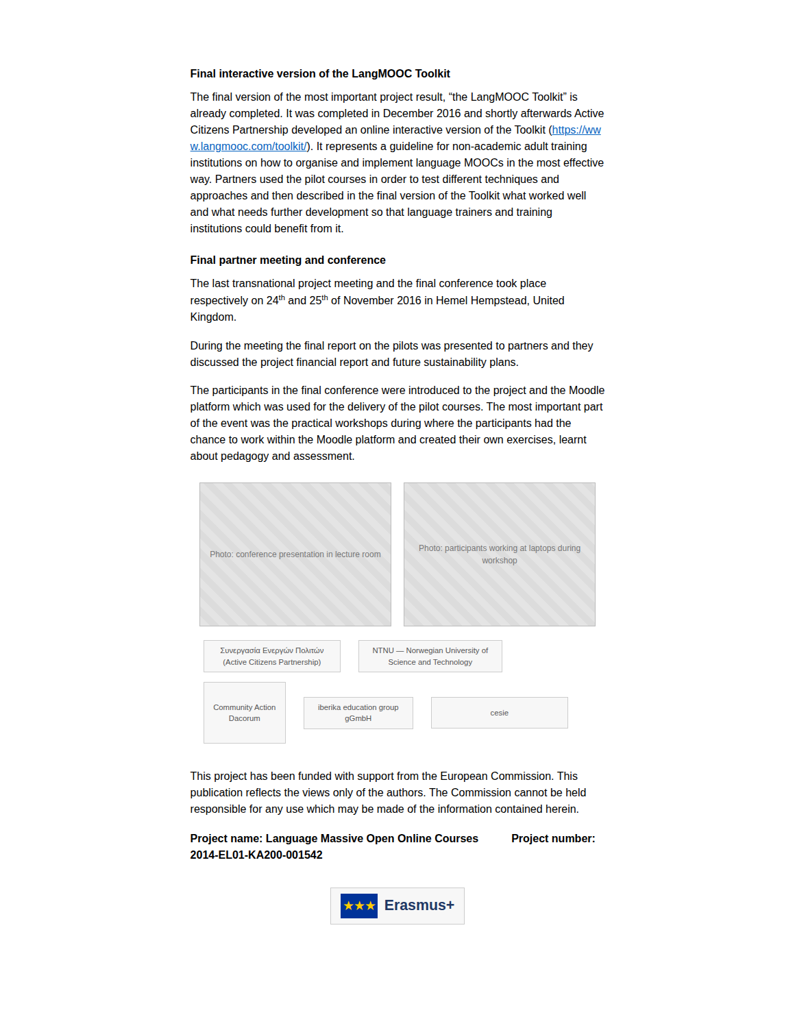Final interactive version of the LangMOOC Toolkit
The final version of the most important project result, “the LangMOOC Toolkit” is already completed. It was completed in December 2016 and shortly afterwards Active Citizens Partnership developed an online interactive version of the Toolkit (https://www.langmooc.com/toolkit/). It represents a guideline for non-academic adult training institutions on how to organise and implement language MOOCs in the most effective way. Partners used the pilot courses in order to test different techniques and approaches and then described in the final version of the Toolkit what worked well and what needs further development so that language trainers and training institutions could benefit from it.
Final partner meeting and conference
The last transnational project meeting and the final conference took place respectively on 24th and 25th of November 2016 in Hemel Hempstead, United Kingdom.
During the meeting the final report on the pilots was presented to partners and they discussed the project financial report and future sustainability plans.
The participants in the final conference were introduced to the project and the Moodle platform which was used for the delivery of the pilot courses. The most important part of the event was the practical workshops during where the participants had the chance to work within the Moodle platform and created their own exercises, learnt about pedagogy and assessment.
Photo: conference presentation in lecture room
Photo: participants working at laptops during workshop
Συνεργασία Ενεργών Πολιτών
(Active Citizens Partnership) NTNU — Norwegian University of Science and Technology
Community Action Dacorum iberika education group gGmbH cesie
This project has been funded with support from the European Commission. This publication reflects the views only of the authors. The Commission cannot be held responsible for any use which may be made of the information contained herein.
Project name: Language Massive Open Online Courses Project number: 2014-EL01-KA200-001542
★★★ Erasmus+